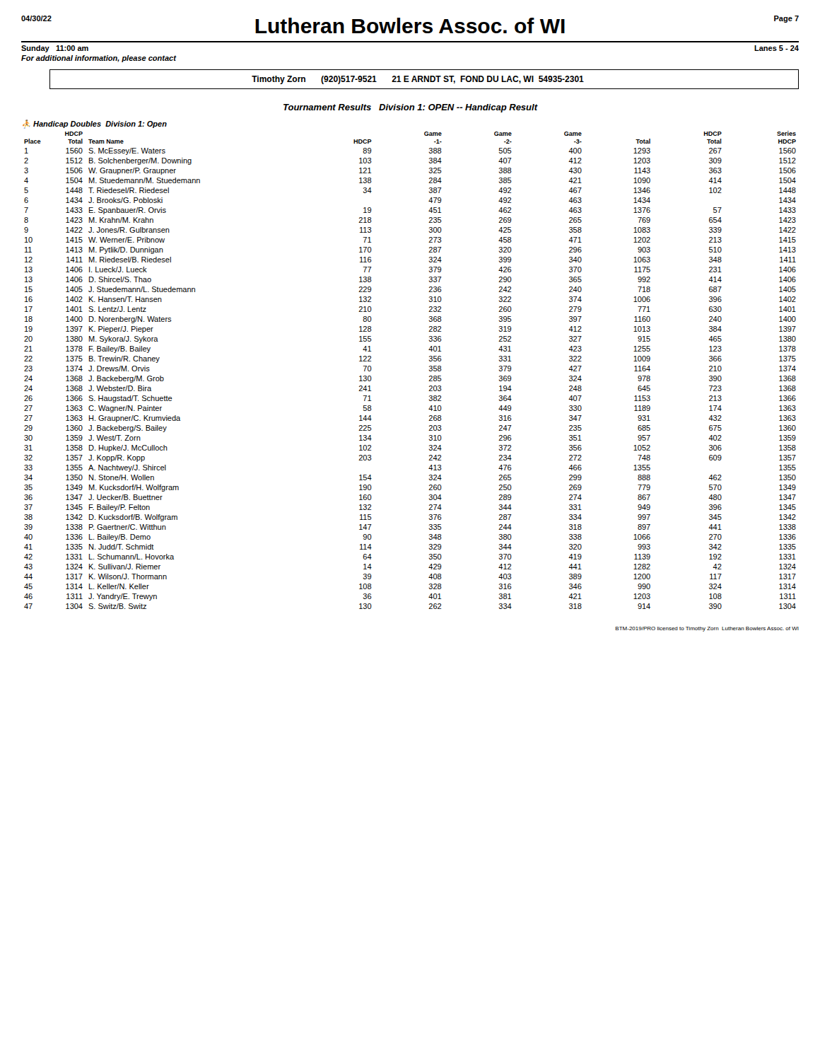04/30/22
Page 7
Lutheran Bowlers Assoc. of WI
Sunday 11:00 am Lanes 5 - 24
For additional information, please contact
Timothy Zorn (920)517-9521 21 E ARNDT ST, FOND DU LAC, WI 54935-2301
Tournament Results Division 1: OPEN -- Handicap Result
⛹ Handicap Doubles Division 1: Open
| | HDCP | | | Game | Game | Game | | HDCP | Series |
| --- | --- | --- | --- | --- | --- | --- | --- | --- | --- |
| Place | Total | Team Name | HDCP | -1- | -2- | -3- | Total | Total | HDCP |
| 1 | 1560 | S. McEssey/E. Waters | 89 | 388 | 505 | 400 | 1293 | 267 | 1560 |
| 2 | 1512 | B. Solchenberger/M. Downing | 103 | 384 | 407 | 412 | 1203 | 309 | 1512 |
| 3 | 1506 | W. Graupner/P. Graupner | 121 | 325 | 388 | 430 | 1143 | 363 | 1506 |
| 4 | 1504 | M. Stuedemann/M. Stuedemann | 138 | 284 | 385 | 421 | 1090 | 414 | 1504 |
| 5 | 1448 | T. Riedesel/R. Riedesel | 34 | 387 | 492 | 467 | 1346 | 102 | 1448 |
| 6 | 1434 | J. Brooks/G. Pobloski | | 479 | 492 | 463 | 1434 | | 1434 |
| 7 | 1433 | E. Spanbauer/R. Orvis | 19 | 451 | 462 | 463 | 1376 | 57 | 1433 |
| 8 | 1423 | M. Krahn/M. Krahn | 218 | 235 | 269 | 265 | 769 | 654 | 1423 |
| 9 | 1422 | J. Jones/R. Gulbransen | 113 | 300 | 425 | 358 | 1083 | 339 | 1422 |
| 10 | 1415 | W. Werner/E. Pribnow | 71 | 273 | 458 | 471 | 1202 | 213 | 1415 |
| 11 | 1413 | M. Pytlik/D. Dunnigan | 170 | 287 | 320 | 296 | 903 | 510 | 1413 |
| 12 | 1411 | M. Riedesel/B. Riedesel | 116 | 324 | 399 | 340 | 1063 | 348 | 1411 |
| 13 | 1406 | I. Lueck/J. Lueck | 77 | 379 | 426 | 370 | 1175 | 231 | 1406 |
| 13 | 1406 | D. Shircel/S. Thao | 138 | 337 | 290 | 365 | 992 | 414 | 1406 |
| 15 | 1405 | J. Stuedemann/L. Stuedemann | 229 | 236 | 242 | 240 | 718 | 687 | 1405 |
| 16 | 1402 | K. Hansen/T. Hansen | 132 | 310 | 322 | 374 | 1006 | 396 | 1402 |
| 17 | 1401 | S. Lentz/J. Lentz | 210 | 232 | 260 | 279 | 771 | 630 | 1401 |
| 18 | 1400 | D. Norenberg/N. Waters | 80 | 368 | 395 | 397 | 1160 | 240 | 1400 |
| 19 | 1397 | K. Pieper/J. Pieper | 128 | 282 | 319 | 412 | 1013 | 384 | 1397 |
| 20 | 1380 | M. Sykora/J. Sykora | 155 | 336 | 252 | 327 | 915 | 465 | 1380 |
| 21 | 1378 | F. Bailey/B. Bailey | 41 | 401 | 431 | 423 | 1255 | 123 | 1378 |
| 22 | 1375 | B. Trewin/R. Chaney | 122 | 356 | 331 | 322 | 1009 | 366 | 1375 |
| 23 | 1374 | J. Drews/M. Orvis | 70 | 358 | 379 | 427 | 1164 | 210 | 1374 |
| 24 | 1368 | J. Backeberg/M. Grob | 130 | 285 | 369 | 324 | 978 | 390 | 1368 |
| 24 | 1368 | J. Webster/D. Bira | 241 | 203 | 194 | 248 | 645 | 723 | 1368 |
| 26 | 1366 | S. Haugstad/T. Schuette | 71 | 382 | 364 | 407 | 1153 | 213 | 1366 |
| 27 | 1363 | C. Wagner/N. Painter | 58 | 410 | 449 | 330 | 1189 | 174 | 1363 |
| 27 | 1363 | H. Graupner/C. Krumvieda | 144 | 268 | 316 | 347 | 931 | 432 | 1363 |
| 29 | 1360 | J. Backeberg/S. Bailey | 225 | 203 | 247 | 235 | 685 | 675 | 1360 |
| 30 | 1359 | J. West/T. Zorn | 134 | 310 | 296 | 351 | 957 | 402 | 1359 |
| 31 | 1358 | D. Hupke/J. McCulloch | 102 | 324 | 372 | 356 | 1052 | 306 | 1358 |
| 32 | 1357 | J. Kopp/R. Kopp | 203 | 242 | 234 | 272 | 748 | 609 | 1357 |
| 33 | 1355 | A. Nachtwey/J. Shircel | | 413 | 476 | 466 | 1355 | | 1355 |
| 34 | 1350 | N. Stone/H. Wollen | 154 | 324 | 265 | 299 | 888 | 462 | 1350 |
| 35 | 1349 | M. Kucksdorf/H. Wolfgram | 190 | 260 | 250 | 269 | 779 | 570 | 1349 |
| 36 | 1347 | J. Uecker/B. Buettner | 160 | 304 | 289 | 274 | 867 | 480 | 1347 |
| 37 | 1345 | F. Bailey/P. Felton | 132 | 274 | 344 | 331 | 949 | 396 | 1345 |
| 38 | 1342 | D. Kucksdorf/B. Wolfgram | 115 | 376 | 287 | 334 | 997 | 345 | 1342 |
| 39 | 1338 | P. Gaertner/C. Witthun | 147 | 335 | 244 | 318 | 897 | 441 | 1338 |
| 40 | 1336 | L. Bailey/B. Demo | 90 | 348 | 380 | 338 | 1066 | 270 | 1336 |
| 41 | 1335 | N. Judd/T. Schmidt | 114 | 329 | 344 | 320 | 993 | 342 | 1335 |
| 42 | 1331 | L. Schumann/L. Hovorka | 64 | 350 | 370 | 419 | 1139 | 192 | 1331 |
| 43 | 1324 | K. Sullivan/J. Riemer | 14 | 429 | 412 | 441 | 1282 | 42 | 1324 |
| 44 | 1317 | K. Wilson/J. Thormann | 39 | 408 | 403 | 389 | 1200 | 117 | 1317 |
| 45 | 1314 | L. Keller/N. Keller | 108 | 328 | 316 | 346 | 990 | 324 | 1314 |
| 46 | 1311 | J. Yandry/E. Trewyn | 36 | 401 | 381 | 421 | 1203 | 108 | 1311 |
| 47 | 1304 | S. Switz/B. Switz | 130 | 262 | 334 | 318 | 914 | 390 | 1304 |
BTM-2019/PRO licensed to Timothy Zorn Lutheran Bowlers Assoc. of WI